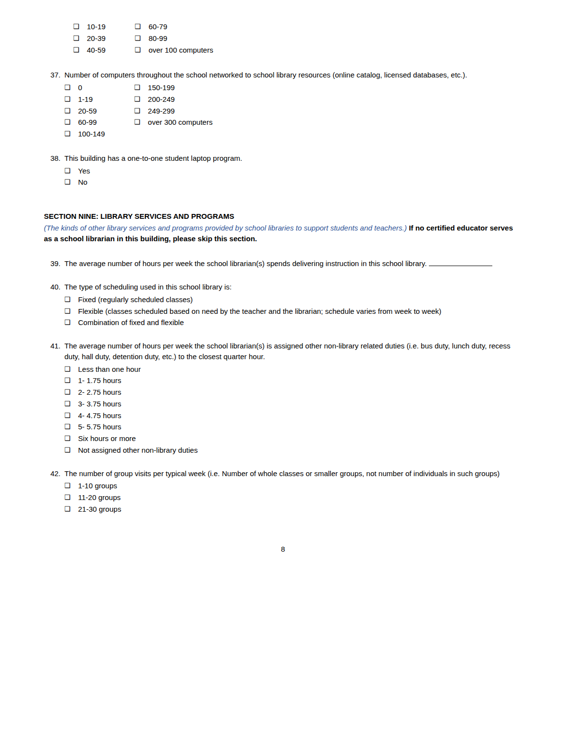10-19
20-39
40-59
60-79
80-99
over 100 computers
Number of computers throughout the school networked to school library resources (online catalog, licensed databases, etc.).
0
1-19
20-59
60-99
100-149
150-199
200-249
249-299
over 300 computers
This building has a one-to-one student laptop program.
Yes
No
SECTION NINE: LIBRARY SERVICES AND PROGRAMS
(The kinds of other library services and programs provided by school libraries to support students and teachers.) If no certified educator serves as a school librarian in this building, please skip this section.
The average number of hours per week the school librarian(s) spends delivering instruction in this school library.
The type of scheduling used in this school library is:
Fixed (regularly scheduled classes)
Flexible (classes scheduled based on need by the teacher and the librarian; schedule varies from week to week)
Combination of fixed and flexible
The average number of hours per week the school librarian(s) is assigned other non-library related duties (i.e. bus duty, lunch duty, recess duty, hall duty, detention duty, etc.) to the closest quarter hour.
Less than one hour
1- 1.75 hours
2- 2.75 hours
3- 3.75 hours
4- 4.75 hours
5- 5.75 hours
Six hours or more
Not assigned other non-library duties
The number of group visits per typical week (i.e. Number of whole classes or smaller groups, not number of individuals in such groups)
1-10 groups
11-20 groups
21-30 groups
8